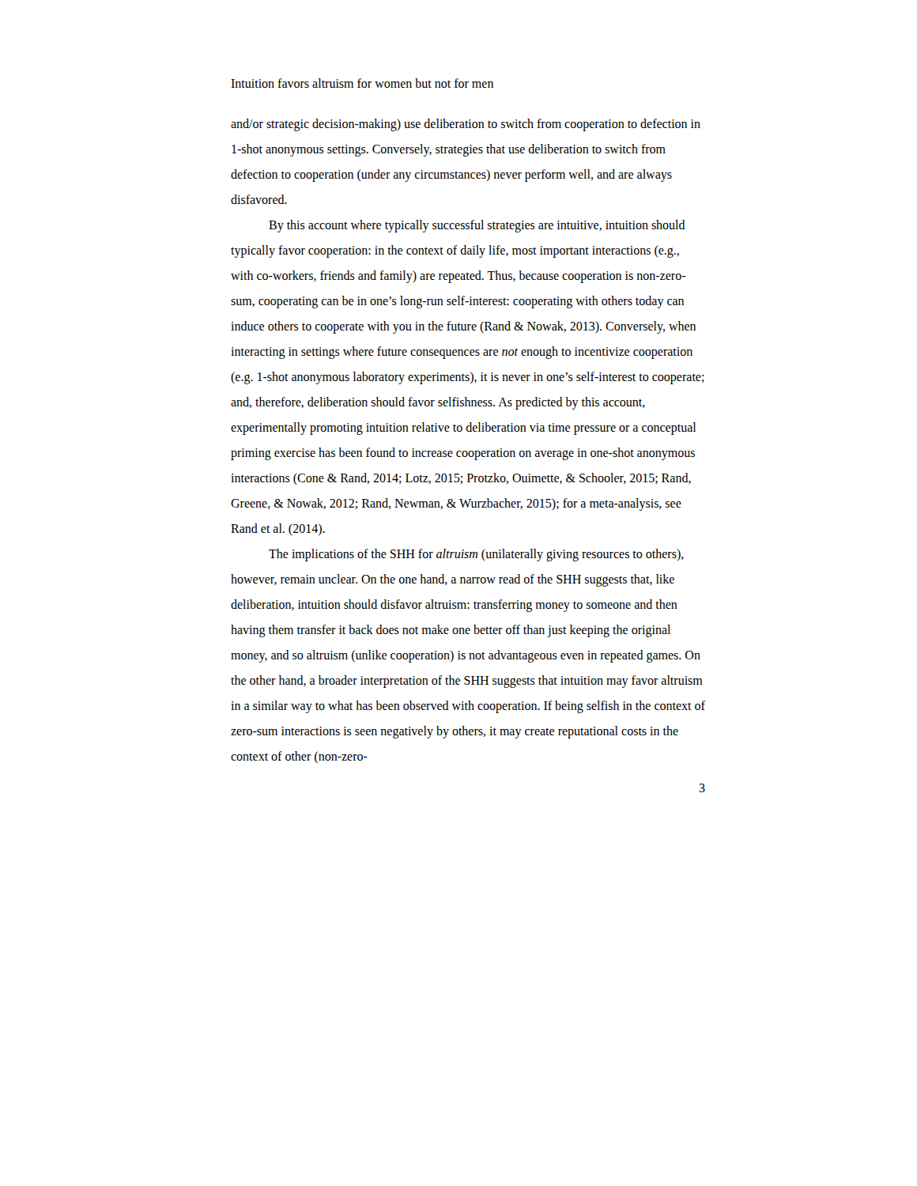Intuition favors altruism for women but not for men
and/or strategic decision-making) use deliberation to switch from cooperation to defection in 1-shot anonymous settings. Conversely, strategies that use deliberation to switch from defection to cooperation (under any circumstances) never perform well, and are always disfavored.
By this account where typically successful strategies are intuitive, intuition should typically favor cooperation: in the context of daily life, most important interactions (e.g., with co-workers, friends and family) are repeated. Thus, because cooperation is non-zero-sum, cooperating can be in one’s long-run self-interest: cooperating with others today can induce others to cooperate with you in the future (Rand & Nowak, 2013). Conversely, when interacting in settings where future consequences are not enough to incentivize cooperation (e.g. 1-shot anonymous laboratory experiments), it is never in one’s self-interest to cooperate; and, therefore, deliberation should favor selfishness. As predicted by this account, experimentally promoting intuition relative to deliberation via time pressure or a conceptual priming exercise has been found to increase cooperation on average in one-shot anonymous interactions (Cone & Rand, 2014; Lotz, 2015; Protzko, Ouimette, & Schooler, 2015; Rand, Greene, & Nowak, 2012; Rand, Newman, & Wurzbacher, 2015); for a meta-analysis, see Rand et al. (2014).
The implications of the SHH for altruism (unilaterally giving resources to others), however, remain unclear. On the one hand, a narrow read of the SHH suggests that, like deliberation, intuition should disfavor altruism: transferring money to someone and then having them transfer it back does not make one better off than just keeping the original money, and so altruism (unlike cooperation) is not advantageous even in repeated games. On the other hand, a broader interpretation of the SHH suggests that intuition may favor altruism in a similar way to what has been observed with cooperation. If being selfish in the context of zero-sum interactions is seen negatively by others, it may create reputational costs in the context of other (non-zero-
3